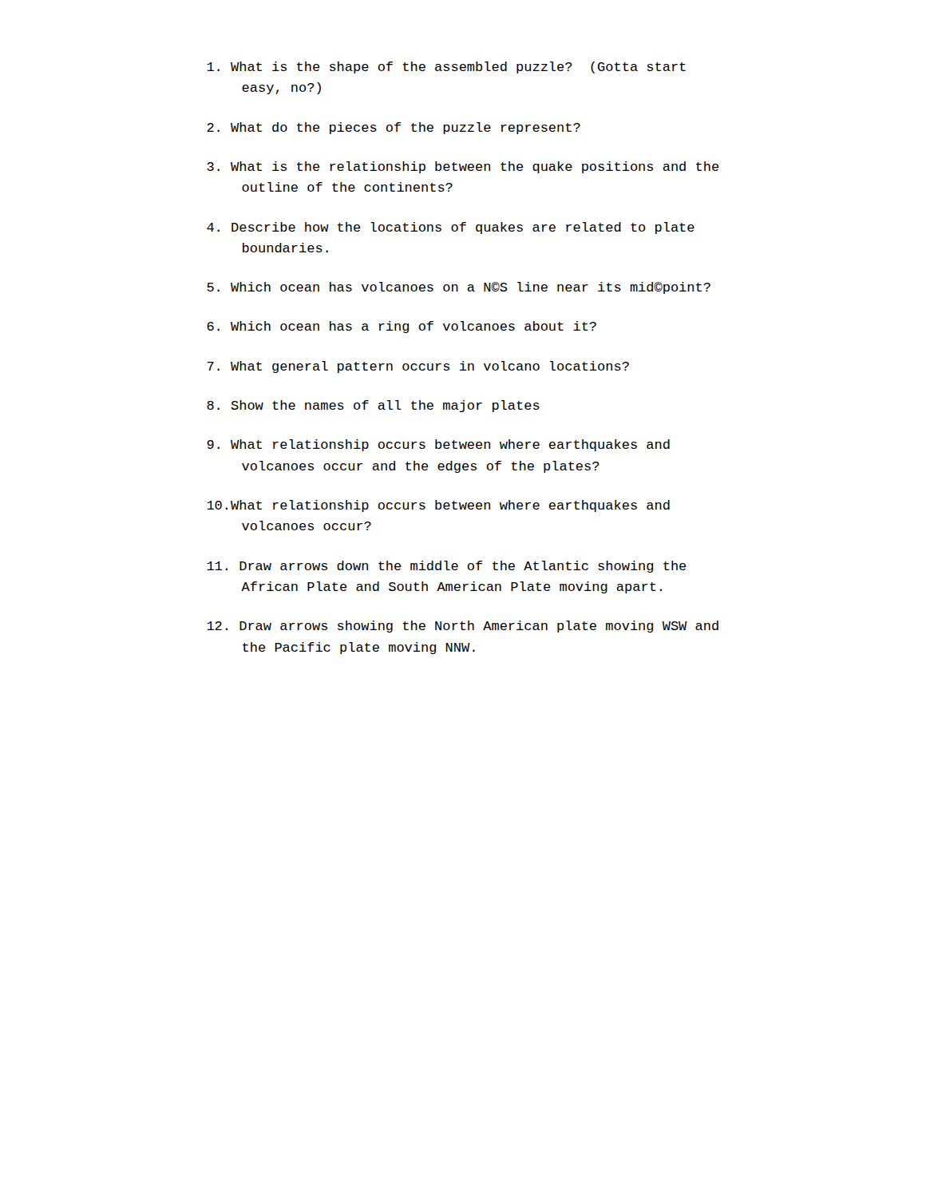1. What is the shape of the assembled puzzle? (Gotta start easy, no?)
2. What do the pieces of the puzzle represent?
3. What is the relationship between the quake positions and the outline of the continents?
4. Describe how the locations of quakes are related to plate boundaries.
5. Which ocean has volcanoes on a N©S line near its mid©point?
6. Which ocean has a ring of volcanoes about it?
7. What general pattern occurs in volcano locations?
8. Show the names of all the major plates
9. What relationship occurs between where earthquakes and volcanoes occur and the edges of the plates?
10. What relationship occurs between where earthquakes and volcanoes occur?
11. Draw arrows down the middle of the Atlantic showing the African Plate and South American Plate moving apart.
12. Draw arrows showing the North American plate moving WSW and the Pacific plate moving NNW.